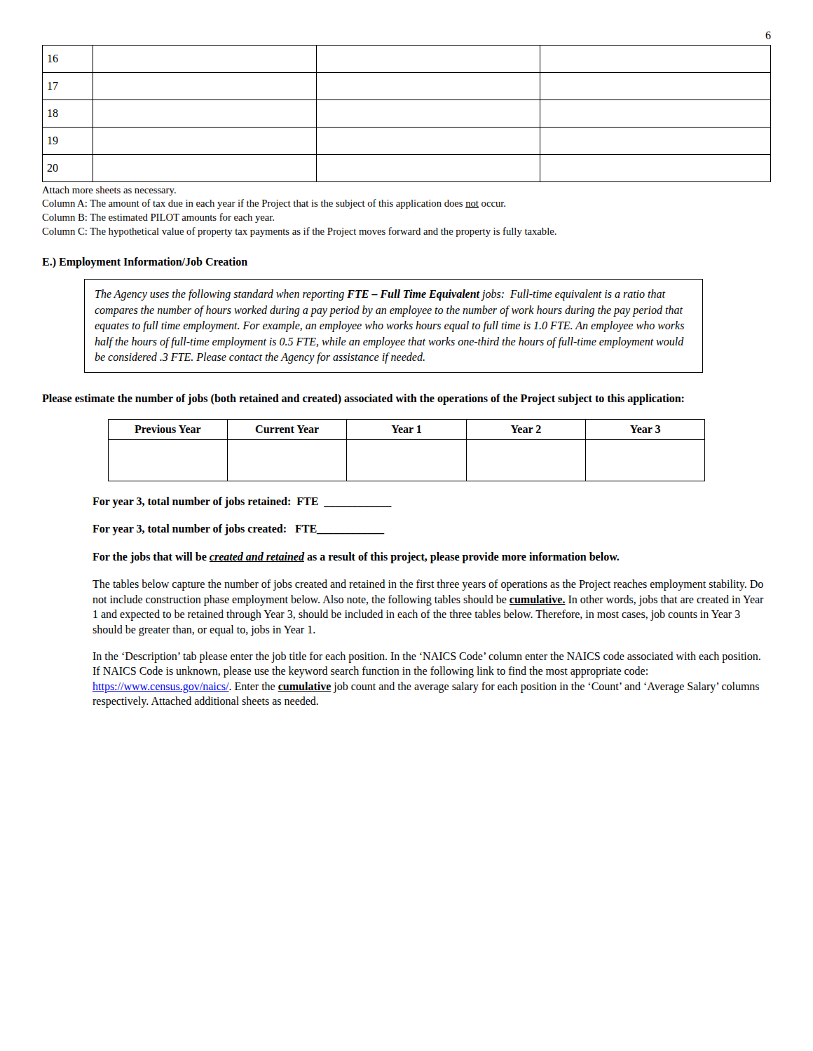6
| 16 | | | |
| 17 | | | |
| 18 | | | |
| 19 | | | |
| 20 | | | |
Attach more sheets as necessary.
Column A: The amount of tax due in each year if the Project that is the subject of this application does not occur.
Column B: The estimated PILOT amounts for each year.
Column C: The hypothetical value of property tax payments as if the Project moves forward and the property is fully taxable.
E.) Employment Information/Job Creation
The Agency uses the following standard when reporting FTE – Full Time Equivalent jobs: Full-time equivalent is a ratio that compares the number of hours worked during a pay period by an employee to the number of work hours during the pay period that equates to full time employment. For example, an employee who works hours equal to full time is 1.0 FTE. An employee who works half the hours of full-time employment is 0.5 FTE, while an employee that works one-third the hours of full-time employment would be considered .3 FTE. Please contact the Agency for assistance if needed.
Please estimate the number of jobs (both retained and created) associated with the operations of the Project subject to this application:
| Previous Year | Current Year | Year 1 | Year 2 | Year 3 |
| --- | --- | --- | --- | --- |
For year 3, total number of jobs retained: FTE ____________
For year 3, total number of jobs created: FTE____________
For the jobs that will be created and retained as a result of this project, please provide more information below.
The tables below capture the number of jobs created and retained in the first three years of operations as the Project reaches employment stability. Do not include construction phase employment below. Also note, the following tables should be cumulative. In other words, jobs that are created in Year 1 and expected to be retained through Year 3, should be included in each of the three tables below. Therefore, in most cases, job counts in Year 3 should be greater than, or equal to, jobs in Year 1.
In the ‘Description’ tab please enter the job title for each position. In the ‘NAICS Code’ column enter the NAICS code associated with each position. If NAICS Code is unknown, please use the keyword search function in the following link to find the most appropriate code: https://www.census.gov/naics/. Enter the cumulative job count and the average salary for each position in the ‘Count’ and ‘Average Salary’ columns respectively. Attached additional sheets as needed.